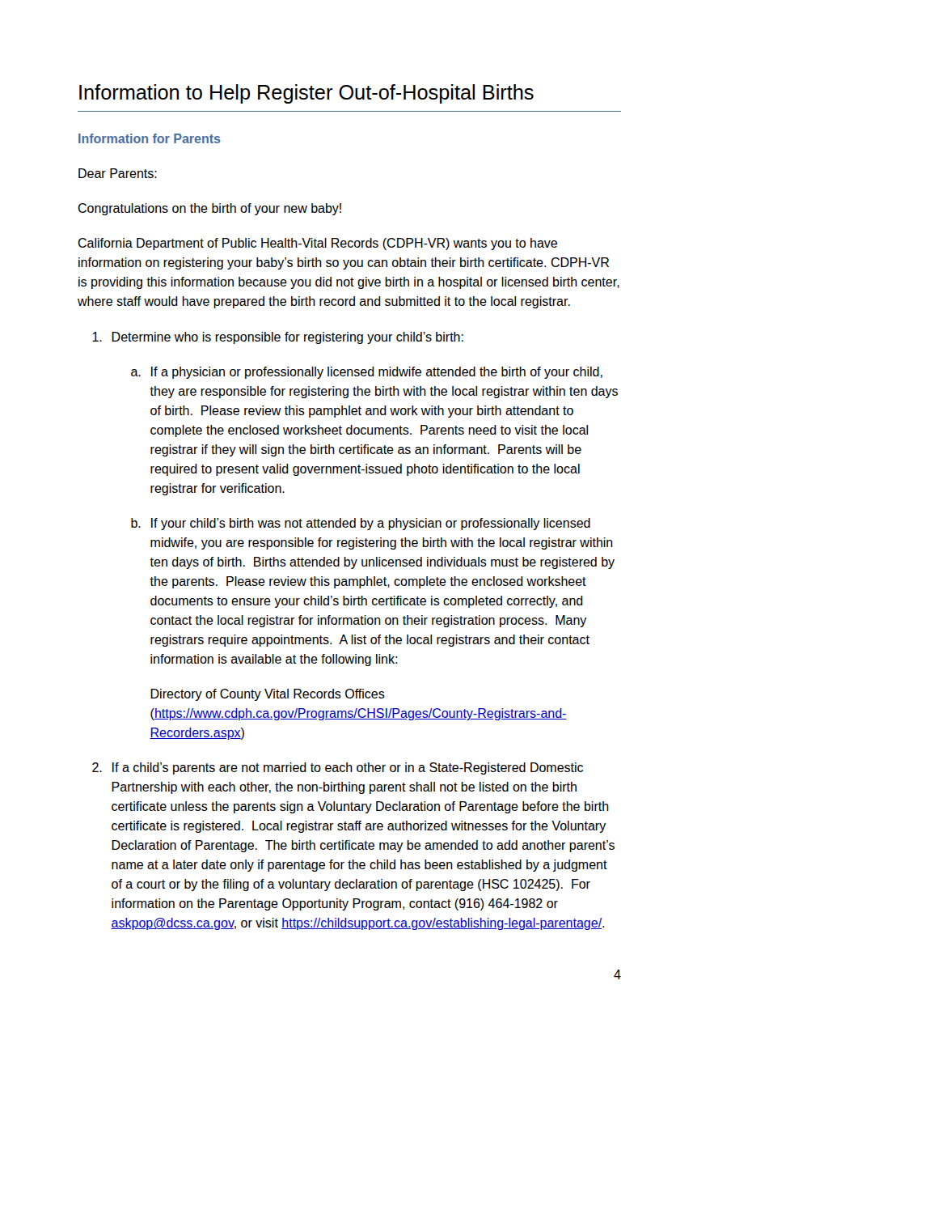Information to Help Register Out-of-Hospital Births
Information for Parents
Dear Parents:
Congratulations on the birth of your new baby!
California Department of Public Health-Vital Records (CDPH-VR) wants you to have information on registering your baby’s birth so you can obtain their birth certificate. CDPH-VR is providing this information because you did not give birth in a hospital or licensed birth center, where staff would have prepared the birth record and submitted it to the local registrar.
Determine who is responsible for registering your child’s birth:
If a physician or professionally licensed midwife attended the birth of your child, they are responsible for registering the birth with the local registrar within ten days of birth. Please review this pamphlet and work with your birth attendant to complete the enclosed worksheet documents. Parents need to visit the local registrar if they will sign the birth certificate as an informant. Parents will be required to present valid government-issued photo identification to the local registrar for verification.
If your child’s birth was not attended by a physician or professionally licensed midwife, you are responsible for registering the birth with the local registrar within ten days of birth. Births attended by unlicensed individuals must be registered by the parents. Please review this pamphlet, complete the enclosed worksheet documents to ensure your child’s birth certificate is completed correctly, and contact the local registrar for information on their registration process. Many registrars require appointments. A list of the local registrars and their contact information is available at the following link:
Directory of County Vital Records Offices
(https://www.cdph.ca.gov/Programs/CHSI/Pages/County-Registrars-and-Recorders.aspx)
If a child’s parents are not married to each other or in a State-Registered Domestic Partnership with each other, the non-birthing parent shall not be listed on the birth certificate unless the parents sign a Voluntary Declaration of Parentage before the birth certificate is registered. Local registrar staff are authorized witnesses for the Voluntary Declaration of Parentage. The birth certificate may be amended to add another parent’s name at a later date only if parentage for the child has been established by a judgment of a court or by the filing of a voluntary declaration of parentage (HSC 102425). For information on the Parentage Opportunity Program, contact (916) 464-1982 or askpop@dcss.ca.gov, or visit https://childsupport.ca.gov/establishing-legal-parentage/.
4